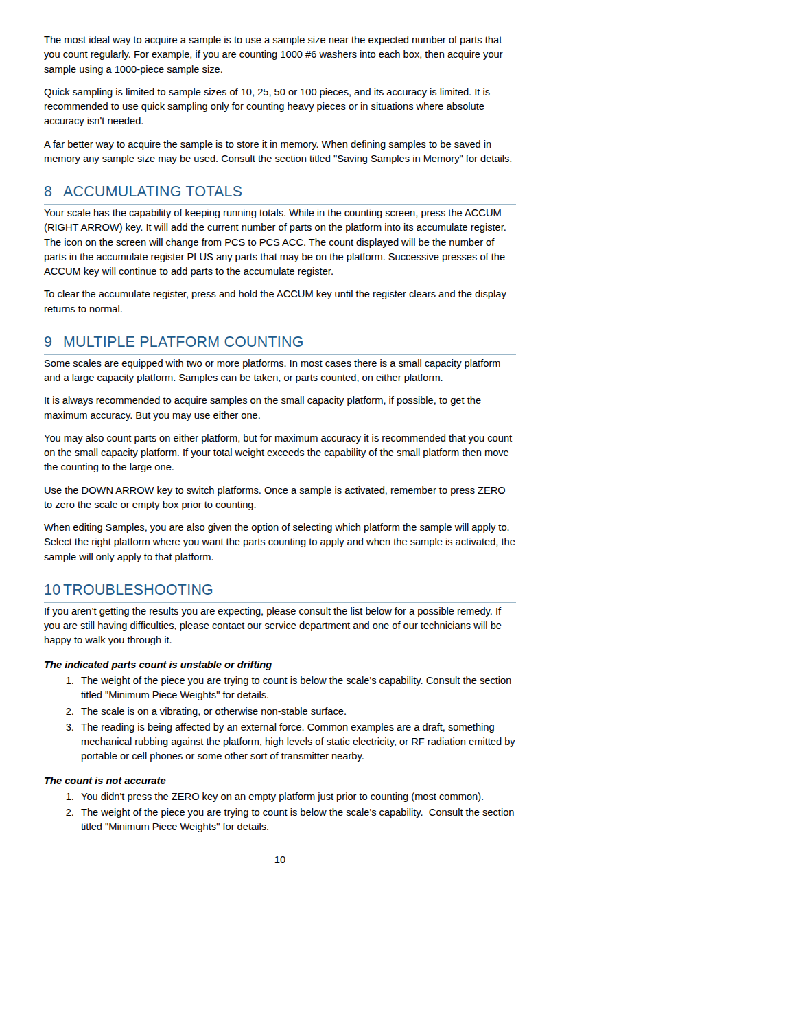The most ideal way to acquire a sample is to use a sample size near the expected number of parts that you count regularly. For example, if you are counting 1000 #6 washers into each box, then acquire your sample using a 1000-piece sample size.
Quick sampling is limited to sample sizes of 10, 25, 50 or 100 pieces, and its accuracy is limited. It is recommended to use quick sampling only for counting heavy pieces or in situations where absolute accuracy isn't needed.
A far better way to acquire the sample is to store it in memory. When defining samples to be saved in memory any sample size may be used. Consult the section titled "Saving Samples in Memory" for details.
8 ACCUMULATING TOTALS
Your scale has the capability of keeping running totals. While in the counting screen, press the ACCUM (RIGHT ARROW) key. It will add the current number of parts on the platform into its accumulate register. The icon on the screen will change from PCS to PCS ACC. The count displayed will be the number of parts in the accumulate register PLUS any parts that may be on the platform. Successive presses of the ACCUM key will continue to add parts to the accumulate register.
To clear the accumulate register, press and hold the ACCUM key until the register clears and the display returns to normal.
9 MULTIPLE PLATFORM COUNTING
Some scales are equipped with two or more platforms. In most cases there is a small capacity platform and a large capacity platform. Samples can be taken, or parts counted, on either platform.
It is always recommended to acquire samples on the small capacity platform, if possible, to get the maximum accuracy. But you may use either one.
You may also count parts on either platform, but for maximum accuracy it is recommended that you count on the small capacity platform. If your total weight exceeds the capability of the small platform then move the counting to the large one.
Use the DOWN ARROW key to switch platforms. Once a sample is activated, remember to press ZERO to zero the scale or empty box prior to counting.
When editing Samples, you are also given the option of selecting which platform the sample will apply to. Select the right platform where you want the parts counting to apply and when the sample is activated, the sample will only apply to that platform.
10 TROUBLESHOOTING
If you aren’t getting the results you are expecting, please consult the list below for a possible remedy. If you are still having difficulties, please contact our service department and one of our technicians will be happy to walk you through it.
The indicated parts count is unstable or drifting
The weight of the piece you are trying to count is below the scale's capability. Consult the section titled "Minimum Piece Weights" for details.
The scale is on a vibrating, or otherwise non-stable surface.
The reading is being affected by an external force. Common examples are a draft, something mechanical rubbing against the platform, high levels of static electricity, or RF radiation emitted by portable or cell phones or some other sort of transmitter nearby.
The count is not accurate
You didn't press the ZERO key on an empty platform just prior to counting (most common).
The weight of the piece you are trying to count is below the scale's capability. Consult the section titled "Minimum Piece Weights" for details.
10